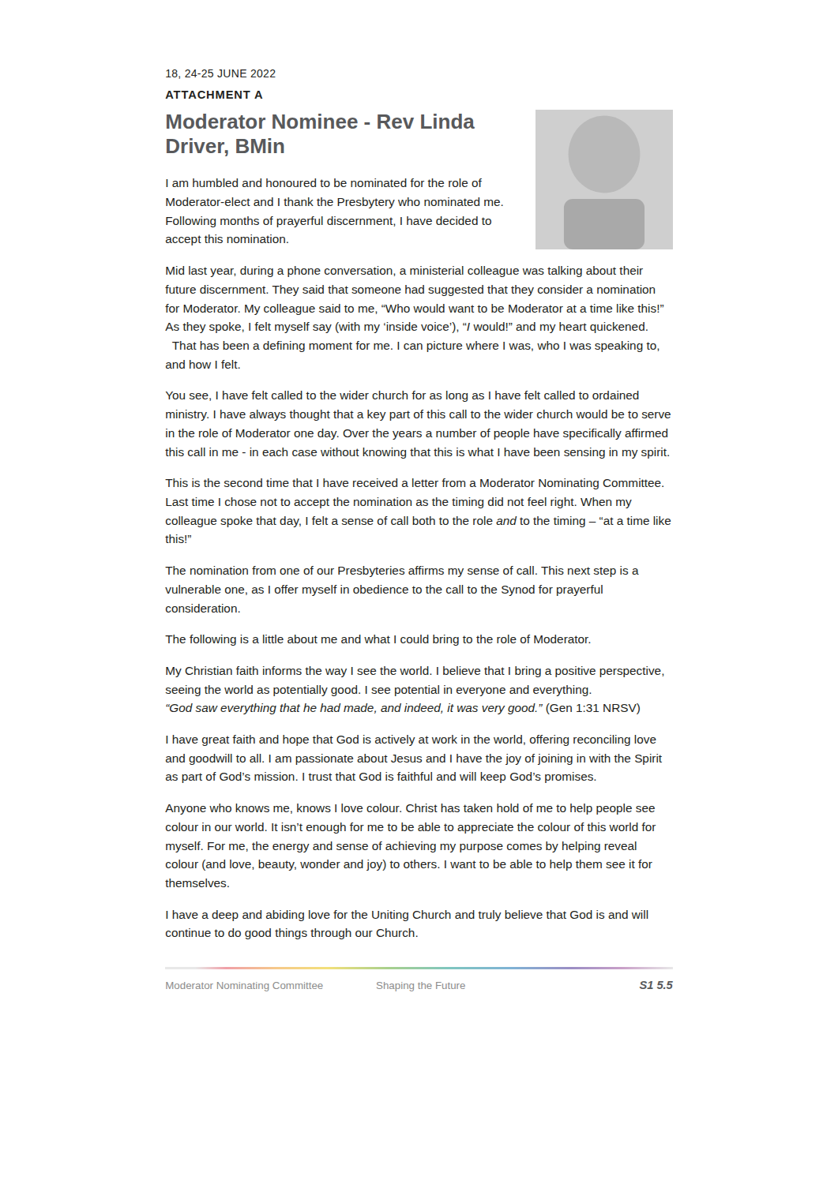18, 24-25 JUNE 2022
ATTACHMENT A
Moderator Nominee - Rev Linda Driver, BMin
I am humbled and honoured to be nominated for the role of Moderator-elect and I thank the Presbytery who nominated me. Following months of prayerful discernment, I have decided to accept this nomination.
Mid last year, during a phone conversation, a ministerial colleague was talking about their future discernment. They said that someone had suggested that they consider a nomination for Moderator. My colleague said to me, “Who would want to be Moderator at a time like this!” As they spoke, I felt myself say (with my ‘inside voice’), “I would!” and my heart quickened. That has been a defining moment for me. I can picture where I was, who I was speaking to, and how I felt.
You see, I have felt called to the wider church for as long as I have felt called to ordained ministry. I have always thought that a key part of this call to the wider church would be to serve in the role of Moderator one day. Over the years a number of people have specifically affirmed this call in me - in each case without knowing that this is what I have been sensing in my spirit.
This is the second time that I have received a letter from a Moderator Nominating Committee. Last time I chose not to accept the nomination as the timing did not feel right. When my colleague spoke that day, I felt a sense of call both to the role and to the timing – “at a time like this!”
The nomination from one of our Presbyteries affirms my sense of call. This next step is a vulnerable one, as I offer myself in obedience to the call to the Synod for prayerful consideration.
The following is a little about me and what I could bring to the role of Moderator.
My Christian faith informs the way I see the world. I believe that I bring a positive perspective, seeing the world as potentially good. I see potential in everyone and everything.
“God saw everything that he had made, and indeed, it was very good.” (Gen 1:31 NRSV)
I have great faith and hope that God is actively at work in the world, offering reconciling love and goodwill to all. I am passionate about Jesus and I have the joy of joining in with the Spirit as part of God’s mission. I trust that God is faithful and will keep God’s promises.
Anyone who knows me, knows I love colour. Christ has taken hold of me to help people see colour in our world. It isn’t enough for me to be able to appreciate the colour of this world for myself. For me, the energy and sense of achieving my purpose comes by helping reveal colour (and love, beauty, wonder and joy) to others. I want to be able to help them see it for themselves.
I have a deep and abiding love for the Uniting Church and truly believe that God is and will continue to do good things through our Church.
Moderator Nominating Committee
Shaping the Future
S1 5.5